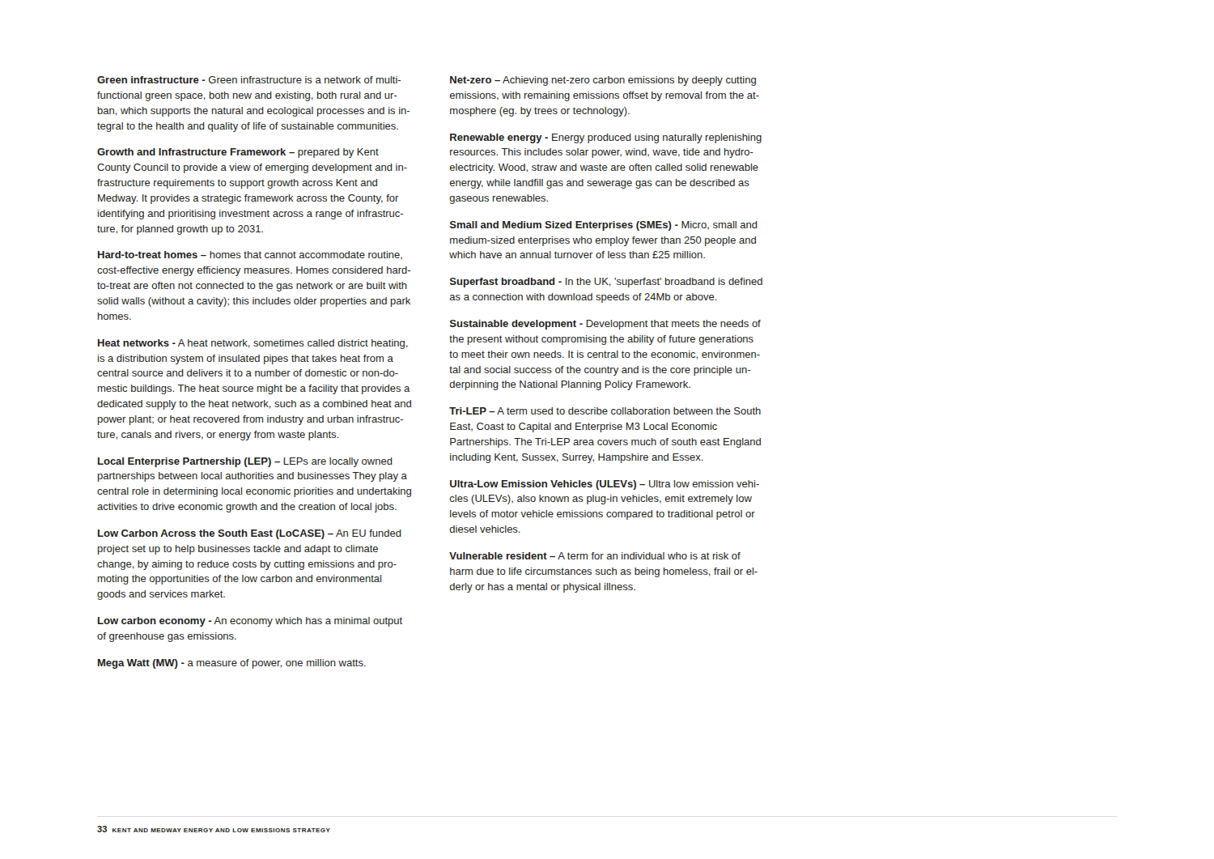Green infrastructure - Green infrastructure is a network of multi-functional green space, both new and existing, both rural and urban, which supports the natural and ecological processes and is integral to the health and quality of life of sustainable communities.
Growth and Infrastructure Framework – prepared by Kent County Council to provide a view of emerging development and infrastructure requirements to support growth across Kent and Medway. It provides a strategic framework across the County, for identifying and prioritising investment across a range of infrastructure, for planned growth up to 2031.
Hard-to-treat homes – homes that cannot accommodate routine, cost-effective energy efficiency measures. Homes considered hard-to-treat are often not connected to the gas network or are built with solid walls (without a cavity); this includes older properties and park homes.
Heat networks - A heat network, sometimes called district heating, is a distribution system of insulated pipes that takes heat from a central source and delivers it to a number of domestic or non-domestic buildings. The heat source might be a facility that provides a dedicated supply to the heat network, such as a combined heat and power plant; or heat recovered from industry and urban infrastructure, canals and rivers, or energy from waste plants.
Local Enterprise Partnership (LEP) – LEPs are locally owned partnerships between local authorities and businesses They play a central role in determining local economic priorities and undertaking activities to drive economic growth and the creation of local jobs.
Low Carbon Across the South East (LoCASE) – An EU funded project set up to help businesses tackle and adapt to climate change, by aiming to reduce costs by cutting emissions and promoting the opportunities of the low carbon and environmental goods and services market.
Low carbon economy - An economy which has a minimal output of greenhouse gas emissions.
Mega Watt (MW) - a measure of power, one million watts.
Net-zero – Achieving net-zero carbon emissions by deeply cutting emissions, with remaining emissions offset by removal from the atmosphere (eg. by trees or technology).
Renewable energy - Energy produced using naturally replenishing resources. This includes solar power, wind, wave, tide and hydroelectricity. Wood, straw and waste are often called solid renewable energy, while landfill gas and sewerage gas can be described as gaseous renewables.
Small and Medium Sized Enterprises (SMEs) - Micro, small and medium-sized enterprises who employ fewer than 250 people and which have an annual turnover of less than £25 million.
Superfast broadband - In the UK, 'superfast' broadband is defined as a connection with download speeds of 24Mb or above.
Sustainable development - Development that meets the needs of the present without compromising the ability of future generations to meet their own needs. It is central to the economic, environmental and social success of the country and is the core principle underpinning the National Planning Policy Framework.
Tri-LEP – A term used to describe collaboration between the South East, Coast to Capital and Enterprise M3 Local Economic Partnerships. The Tri-LEP area covers much of south east England including Kent, Sussex, Surrey, Hampshire and Essex.
Ultra-Low Emission Vehicles (ULEVs) – Ultra low emission vehicles (ULEVs), also known as plug-in vehicles, emit extremely low levels of motor vehicle emissions compared to traditional petrol or diesel vehicles.
Vulnerable resident – A term for an individual who is at risk of harm due to life circumstances such as being homeless, frail or elderly or has a mental or physical illness.
33 KENT AND MEDWAY ENERGY AND LOW EMISSIONS STRATEGY